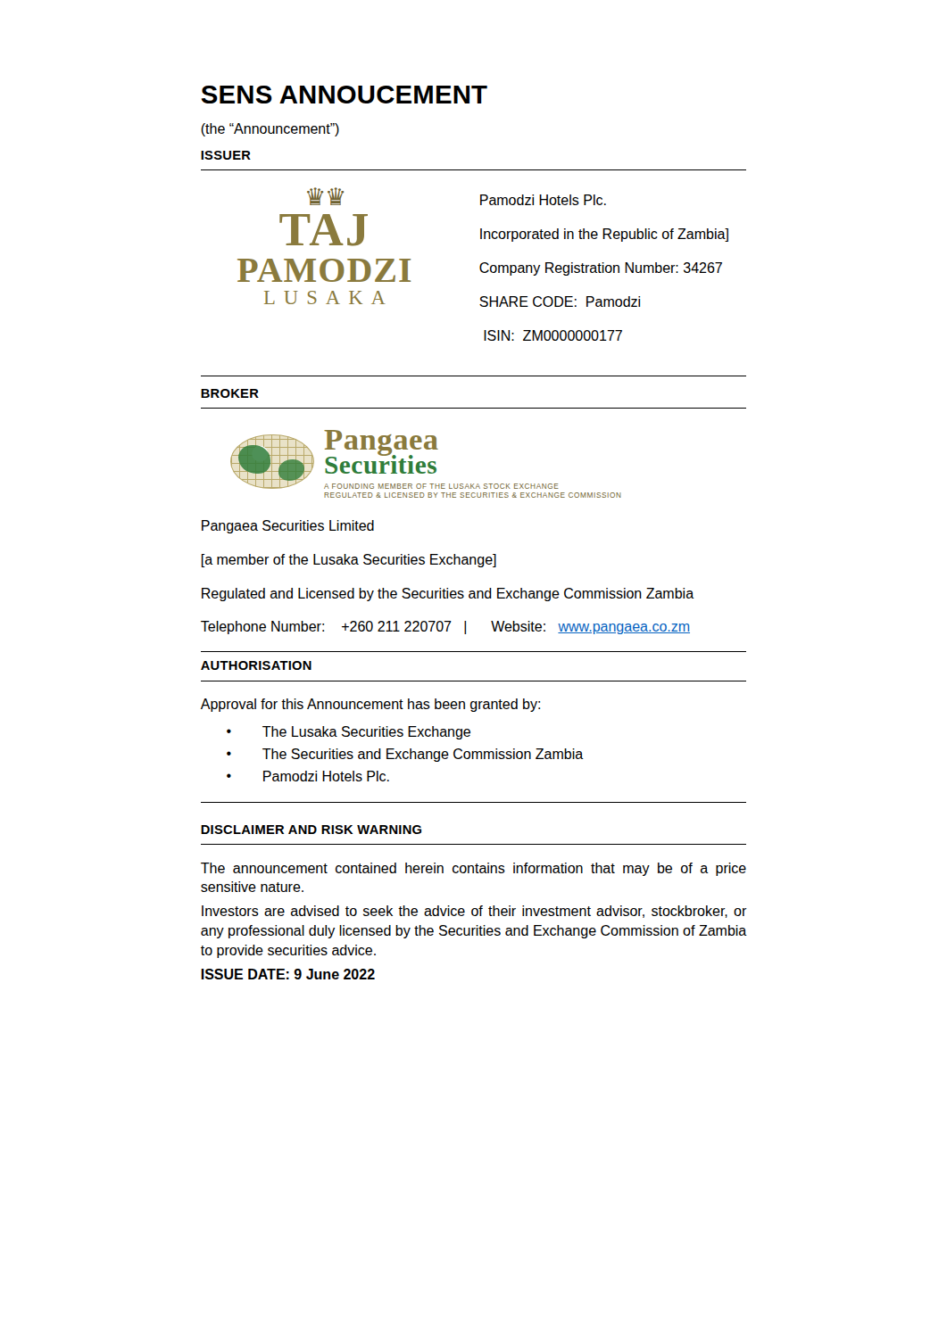SENS ANNOUCEMENT
(the “Announcement”)
ISSUER
♛♛
TAJ
PAMODZI
LUSAKA
Pamodzi Hotels Plc.
Incorporated in the Republic of Zambia]
Company Registration Number: 34267
SHARE CODE: Pamodzi
ISIN: ZM0000000177
BROKER
Pangaea
Securities
A Founding Member of the Lusaka Stock Exchange
Regulated & Licensed by the Securities & Exchange Commission
Pangaea Securities Limited
[a member of the Lusaka Securities Exchange]
Regulated and Licensed by the Securities and Exchange Commission Zambia
Telephone Number: +260 211 220707 | Website: www.pangaea.co.zm
AUTHORISATION
Approval for this Announcement has been granted by:
The Lusaka Securities Exchange
The Securities and Exchange Commission Zambia
Pamodzi Hotels Plc.
DISCLAIMER AND RISK WARNING
The announcement contained herein contains information that may be of a price sensitive nature.
Investors are advised to seek the advice of their investment advisor, stockbroker, or any professional duly licensed by the Securities and Exchange Commission of Zambia to provide securities advice.
ISSUE DATE: 9 June 2022